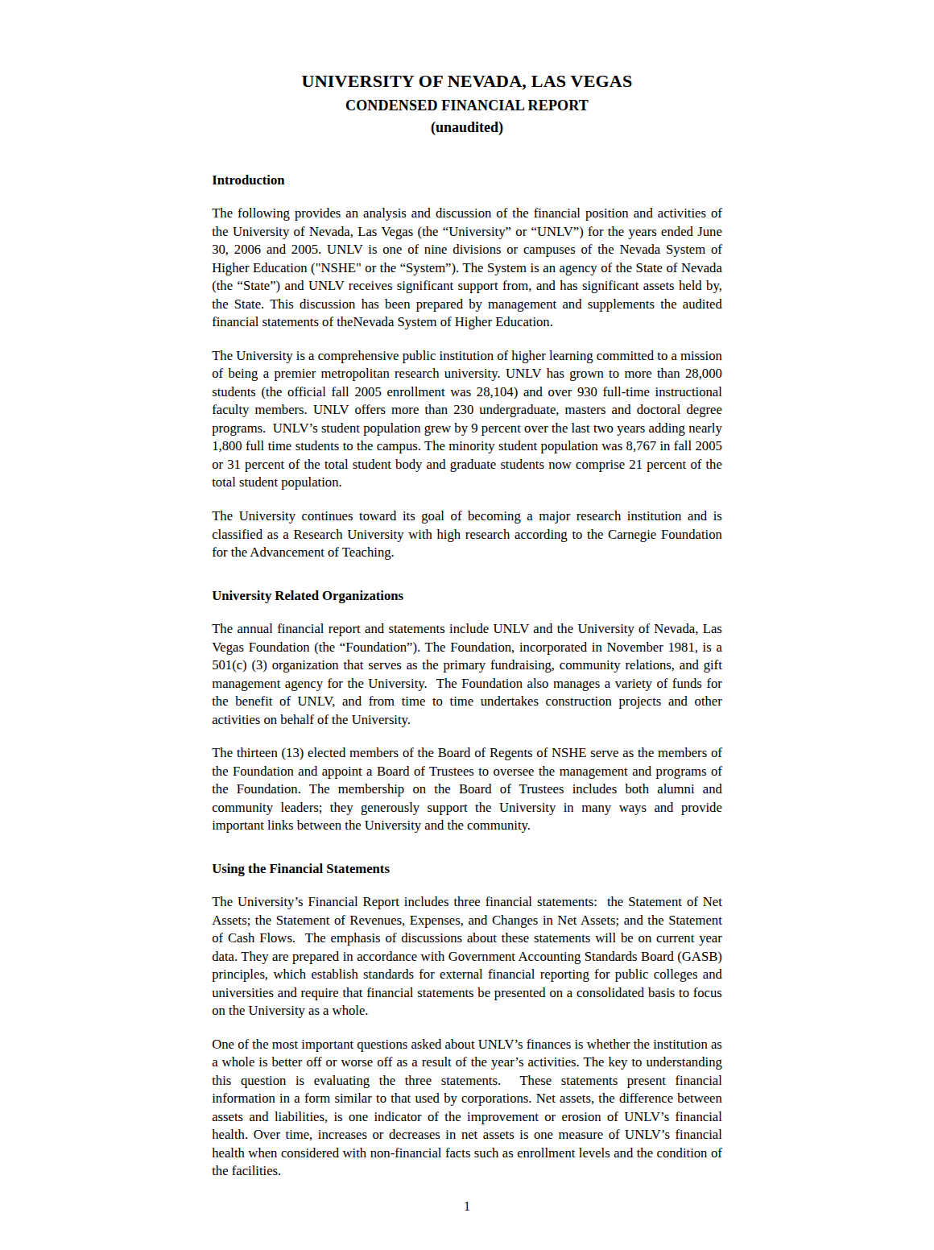UNIVERSITY OF NEVADA, LAS VEGAS
CONDENSED FINANCIAL REPORT
(unaudited)
Introduction
The following provides an analysis and discussion of the financial position and activities of the University of Nevada, Las Vegas (the “University” or “UNLV”) for the years ended June 30, 2006 and 2005. UNLV is one of nine divisions or campuses of the Nevada System of Higher Education ("NSHE" or the “System”). The System is an agency of the State of Nevada (the “State”) and UNLV receives significant support from, and has significant assets held by, the State. This discussion has been prepared by management and supplements the audited financial statements of theNevada System of Higher Education.
The University is a comprehensive public institution of higher learning committed to a mission of being a premier metropolitan research university. UNLV has grown to more than 28,000 students (the official fall 2005 enrollment was 28,104) and over 930 full-time instructional faculty members. UNLV offers more than 230 undergraduate, masters and doctoral degree programs. UNLV’s student population grew by 9 percent over the last two years adding nearly 1,800 full time students to the campus. The minority student population was 8,767 in fall 2005 or 31 percent of the total student body and graduate students now comprise 21 percent of the total student population.
The University continues toward its goal of becoming a major research institution and is classified as a Research University with high research according to the Carnegie Foundation for the Advancement of Teaching.
University Related Organizations
The annual financial report and statements include UNLV and the University of Nevada, Las Vegas Foundation (the “Foundation”). The Foundation, incorporated in November 1981, is a 501(c) (3) organization that serves as the primary fundraising, community relations, and gift management agency for the University. The Foundation also manages a variety of funds for the benefit of UNLV, and from time to time undertakes construction projects and other activities on behalf of the University.
The thirteen (13) elected members of the Board of Regents of NSHE serve as the members of the Foundation and appoint a Board of Trustees to oversee the management and programs of the Foundation. The membership on the Board of Trustees includes both alumni and community leaders; they generously support the University in many ways and provide important links between the University and the community.
Using the Financial Statements
The University’s Financial Report includes three financial statements: the Statement of Net Assets; the Statement of Revenues, Expenses, and Changes in Net Assets; and the Statement of Cash Flows. The emphasis of discussions about these statements will be on current year data. They are prepared in accordance with Government Accounting Standards Board (GASB) principles, which establish standards for external financial reporting for public colleges and universities and require that financial statements be presented on a consolidated basis to focus on the University as a whole.
One of the most important questions asked about UNLV’s finances is whether the institution as a whole is better off or worse off as a result of the year’s activities. The key to understanding this question is evaluating the three statements. These statements present financial information in a form similar to that used by corporations. Net assets, the difference between assets and liabilities, is one indicator of the improvement or erosion of UNLV’s financial health. Over time, increases or decreases in net assets is one measure of UNLV’s financial health when considered with non-financial facts such as enrollment levels and the condition of the facilities.
1